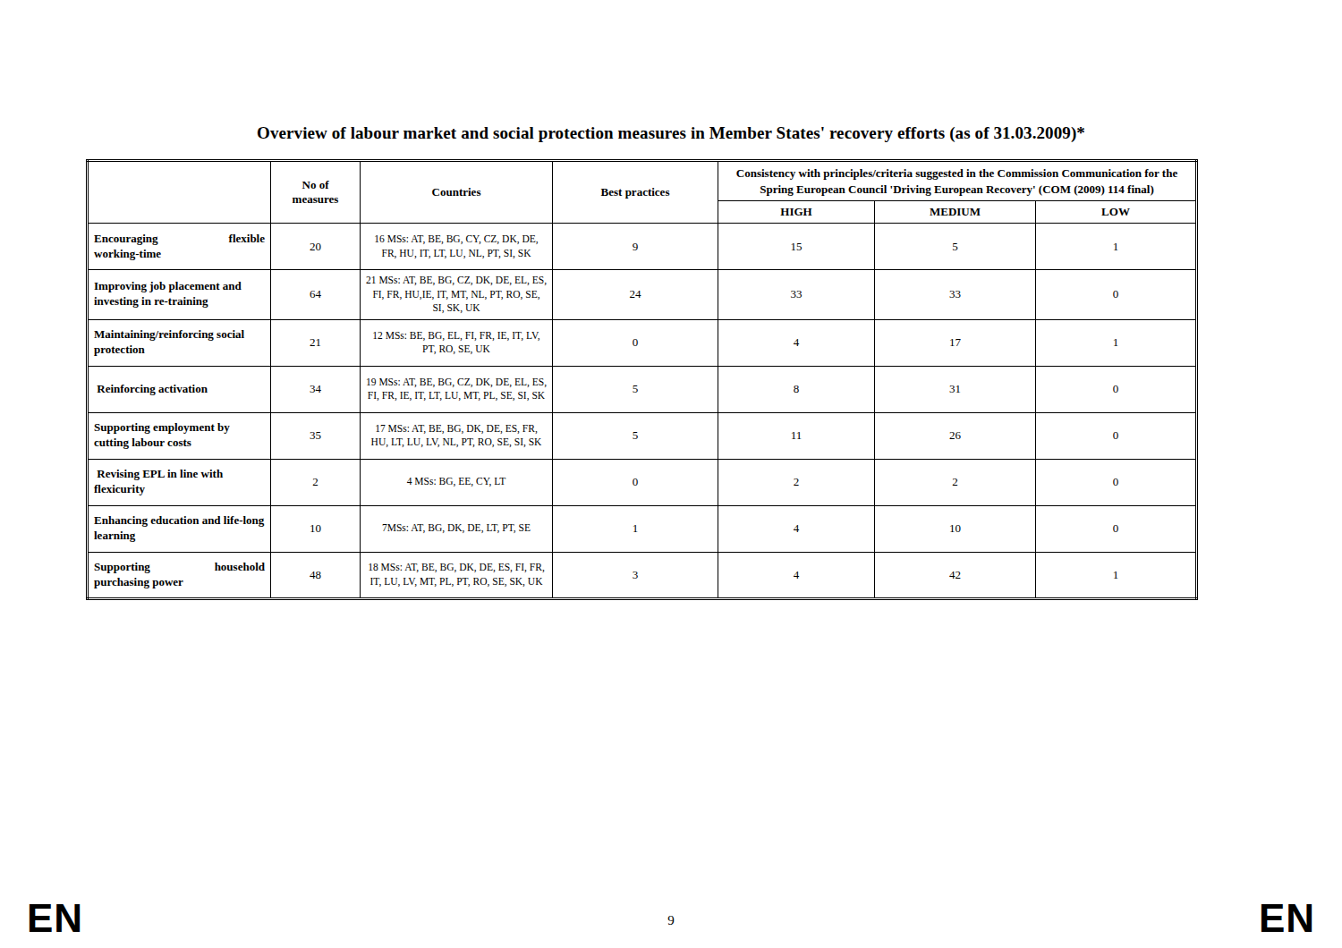Overview of labour market and social protection measures in Member States' recovery efforts (as of 31.03.2009)*
| | No of measures | Countries | Best practices | Consistency with principles/criteria suggested in the Commission Communication for the Spring European Council 'Driving European Recovery' (COM (2009) 114 final) |
| --- | --- | --- | --- | --- |
| HIGH | MEDIUM | LOW |
| Encouraging flexible working-time | 20 | 16 MSs: AT, BE, BG, CY, CZ, DK, DE, FR, HU, IT, LT, LU, NL, PT, SI, SK | 9 | 15 | 5 | 1 |
| Improving job placement and investing in re-training | 64 | 21 MSs: AT, BE, BG, CZ, DK, DE, EL, ES, FI, FR, HU,IE, IT, MT, NL, PT, RO, SE, SI, SK, UK | 24 | 33 | 33 | 0 |
| Maintaining/reinforcing social protection | 21 | 12 MSs: BE, BG, EL, FI, FR, IE, IT, LV, PT, RO, SE, UK | 0 | 4 | 17 | 1 |
| Reinforcing activation | 34 | 19 MSs: AT, BE, BG, CZ, DK, DE, EL, ES, FI, FR, IE, IT, LT, LU, MT, PL, SE, SI, SK | 5 | 8 | 31 | 0 |
| Supporting employment by cutting labour costs | 35 | 17 MSs: AT, BE, BG, DK, DE, ES, FR, HU, LT, LU, LV, NL, PT, RO, SE, SI, SK | 5 | 11 | 26 | 0 |
| Revising EPL in line with flexicurity | 2 | 4 MSs: BG, EE, CY, LT | 0 | 2 | 2 | 0 |
| Enhancing education and life-long learning | 10 | 7MSs: AT, BG, DK, DE, LT, PT, SE | 1 | 4 | 10 | 0 |
| Supporting household purchasing power | 48 | 18 MSs: AT, BE, BG, DK, DE, ES, FI, FR, IT, LU, LV, MT, PL, PT, RO, SE, SK, UK | 3 | 4 | 42 | 1 |
EN
9
EN